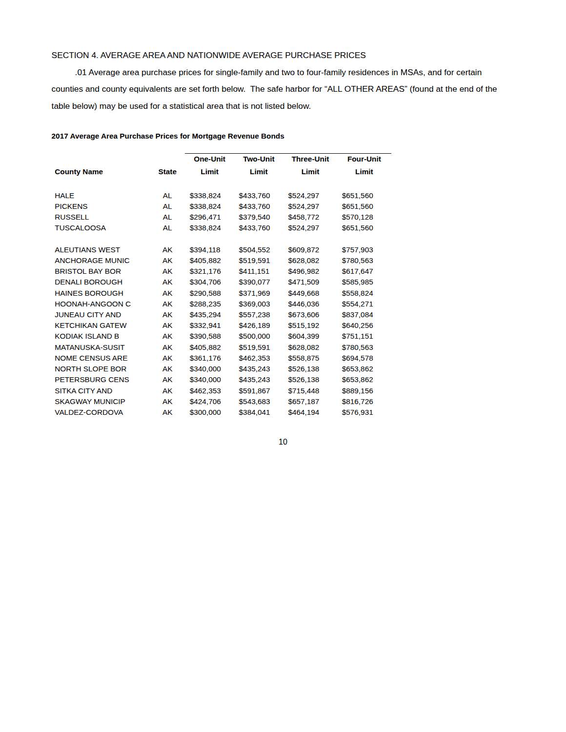SECTION 4. AVERAGE AREA AND NATIONWIDE AVERAGE PURCHASE PRICES
.01 Average area purchase prices for single-family and two to four-family residences in MSAs, and for certain counties and county equivalents are set forth below. The safe harbor for “ALL OTHER AREAS” (found at the end of the table below) may be used for a statistical area that is not listed below.
2017 Average Area Purchase Prices for Mortgage Revenue Bonds
| | | One-Unit | Two-Unit | Three-Unit | Four-Unit |
| --- | --- | --- | --- | --- | --- |
| County Name | State | Limit | Limit | Limit | Limit |
| HALE | AL | $338,824 | $433,760 | $524,297 | $651,560 |
| PICKENS | AL | $338,824 | $433,760 | $524,297 | $651,560 |
| RUSSELL | AL | $296,471 | $379,540 | $458,772 | $570,128 |
| TUSCALOOSA | AL | $338,824 | $433,760 | $524,297 | $651,560 |
| ALEUTIANS WEST | AK | $394,118 | $504,552 | $609,872 | $757,903 |
| ANCHORAGE MUNIC | AK | $405,882 | $519,591 | $628,082 | $780,563 |
| BRISTOL BAY BOR | AK | $321,176 | $411,151 | $496,982 | $617,647 |
| DENALI BOROUGH | AK | $304,706 | $390,077 | $471,509 | $585,985 |
| HAINES BOROUGH | AK | $290,588 | $371,969 | $449,668 | $558,824 |
| HOONAH-ANGOON C | AK | $288,235 | $369,003 | $446,036 | $554,271 |
| JUNEAU CITY AND | AK | $435,294 | $557,238 | $673,606 | $837,084 |
| KETCHIKAN GATEW | AK | $332,941 | $426,189 | $515,192 | $640,256 |
| KODIAK ISLAND B | AK | $390,588 | $500,000 | $604,399 | $751,151 |
| MATANUSKA-SUSIT | AK | $405,882 | $519,591 | $628,082 | $780,563 |
| NOME CENSUS ARE | AK | $361,176 | $462,353 | $558,875 | $694,578 |
| NORTH SLOPE BOR | AK | $340,000 | $435,243 | $526,138 | $653,862 |
| PETERSBURG CENS | AK | $340,000 | $435,243 | $526,138 | $653,862 |
| SITKA CITY AND | AK | $462,353 | $591,867 | $715,448 | $889,156 |
| SKAGWAY MUNICIP | AK | $424,706 | $543,683 | $657,187 | $816,726 |
| VALDEZ-CORDOVA | AK | $300,000 | $384,041 | $464,194 | $576,931 |
10